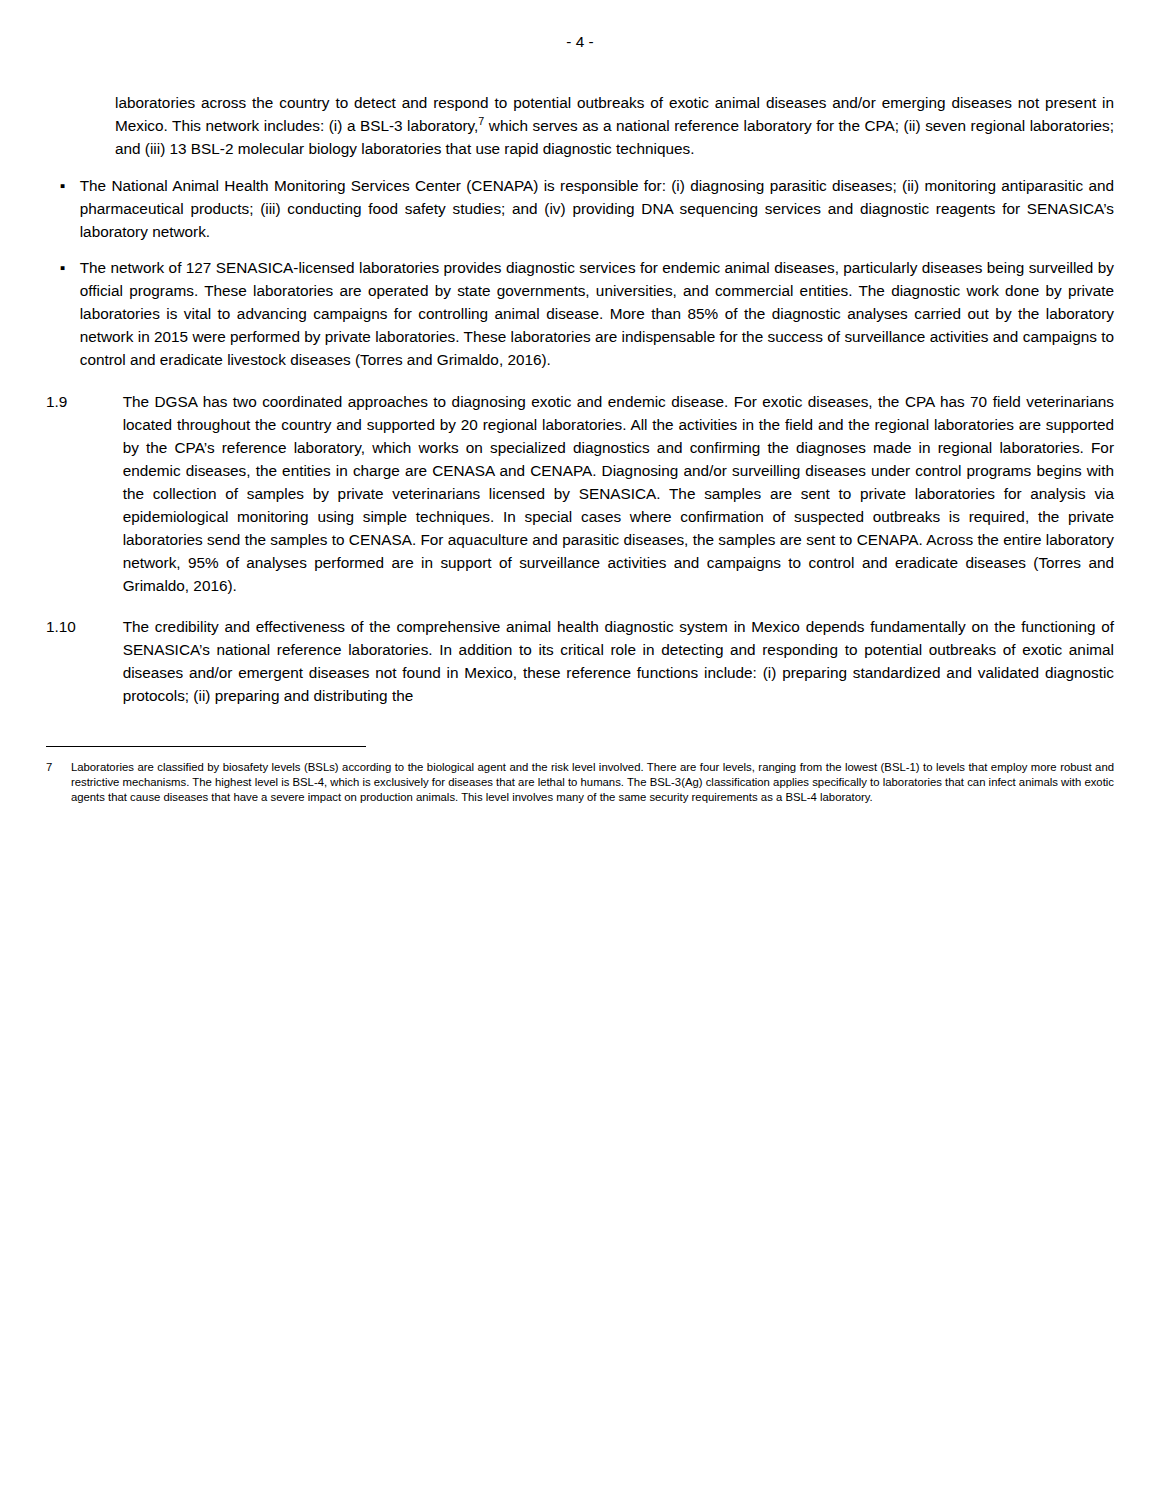- 4 -
laboratories across the country to detect and respond to potential outbreaks of exotic animal diseases and/or emerging diseases not present in Mexico. This network includes: (i) a BSL-3 laboratory,7 which serves as a national reference laboratory for the CPA; (ii) seven regional laboratories; and (iii) 13 BSL-2 molecular biology laboratories that use rapid diagnostic techniques.
The National Animal Health Monitoring Services Center (CENAPA) is responsible for: (i) diagnosing parasitic diseases; (ii) monitoring antiparasitic and pharmaceutical products; (iii) conducting food safety studies; and (iv) providing DNA sequencing services and diagnostic reagents for SENASICA’s laboratory network.
The network of 127 SENASICA-licensed laboratories provides diagnostic services for endemic animal diseases, particularly diseases being surveilled by official programs. These laboratories are operated by state governments, universities, and commercial entities. The diagnostic work done by private laboratories is vital to advancing campaigns for controlling animal disease. More than 85% of the diagnostic analyses carried out by the laboratory network in 2015 were performed by private laboratories. These laboratories are indispensable for the success of surveillance activities and campaigns to control and eradicate livestock diseases (Torres and Grimaldo, 2016).
1.9
The DGSA has two coordinated approaches to diagnosing exotic and endemic disease. For exotic diseases, the CPA has 70 field veterinarians located throughout the country and supported by 20 regional laboratories. All the activities in the field and the regional laboratories are supported by the CPA’s reference laboratory, which works on specialized diagnostics and confirming the diagnoses made in regional laboratories. For endemic diseases, the entities in charge are CENASA and CENAPA. Diagnosing and/or surveilling diseases under control programs begins with the collection of samples by private veterinarians licensed by SENASICA. The samples are sent to private laboratories for analysis via epidemiological monitoring using simple techniques. In special cases where confirmation of suspected outbreaks is required, the private laboratories send the samples to CENASA. For aquaculture and parasitic diseases, the samples are sent to CENAPA. Across the entire laboratory network, 95% of analyses performed are in support of surveillance activities and campaigns to control and eradicate diseases (Torres and Grimaldo, 2016).
1.10
The credibility and effectiveness of the comprehensive animal health diagnostic system in Mexico depends fundamentally on the functioning of SENASICA’s national reference laboratories. In addition to its critical role in detecting and responding to potential outbreaks of exotic animal diseases and/or emergent diseases not found in Mexico, these reference functions include: (i) preparing standardized and validated diagnostic protocols; (ii) preparing and distributing the
7
Laboratories are classified by biosafety levels (BSLs) according to the biological agent and the risk level involved. There are four levels, ranging from the lowest (BSL-1) to levels that employ more robust and restrictive mechanisms. The highest level is BSL-4, which is exclusively for diseases that are lethal to humans. The BSL-3(Ag) classification applies specifically to laboratories that can infect animals with exotic agents that cause diseases that have a severe impact on production animals. This level involves many of the same security requirements as a BSL-4 laboratory.